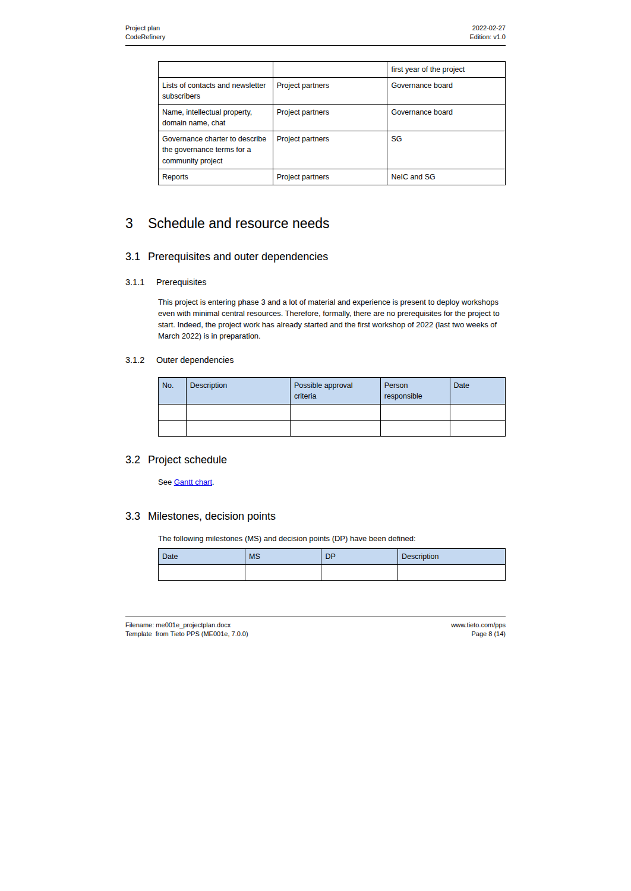Project plan
CodeRefinery
2022-02-27
Edition: v1.0
| | | first year of the project |
| Lists of contacts and newsletter subscribers | Project partners | Governance board |
| Name, intellectual property, domain name, chat | Project partners | Governance board |
| Governance charter to describe the governance terms for a community project | Project partners | SG |
| Reports | Project partners | NeIC and SG |
3 Schedule and resource needs
3.1 Prerequisites and outer dependencies
3.1.1 Prerequisites
This project is entering phase 3 and a lot of material and experience is present to deploy workshops even with minimal central resources. Therefore, formally, there are no prerequisites for the project to start. Indeed, the project work has already started and the first workshop of 2022 (last two weeks of March 2022) is in preparation.
3.1.2 Outer dependencies
| No. | Description | Possible approval criteria | Person responsible | Date |
| --- | --- | --- | --- | --- |
3.2 Project schedule
See Gantt chart.
3.3 Milestones, decision points
The following milestones (MS) and decision points (DP) have been defined:
| Date | MS | DP | Description |
| --- | --- | --- | --- |
Filename: me001e_projectplan.docx
Template from Tieto PPS (ME001e, 7.0.0)
www.tieto.com/pps
Page 8 (14)